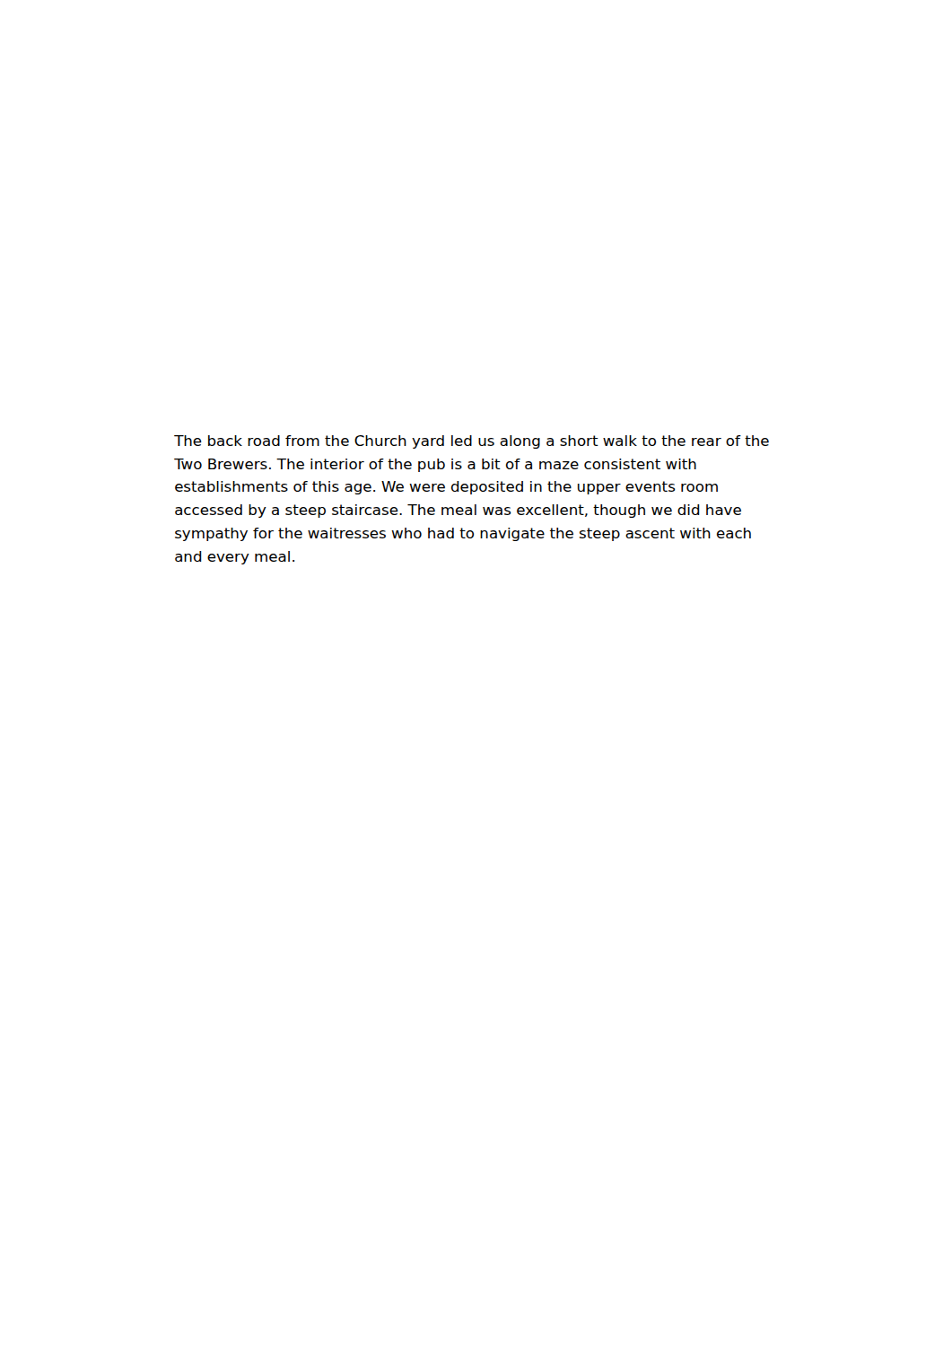The back road from the Church yard led us along a short walk to the rear of the Two Brewers. The interior of the pub is a bit of a maze consistent with establishments of this age. We were deposited in the upper events room accessed by a steep staircase. The meal was excellent, though we did have sympathy for the waitresses who had to navigate the steep ascent with each and every meal.